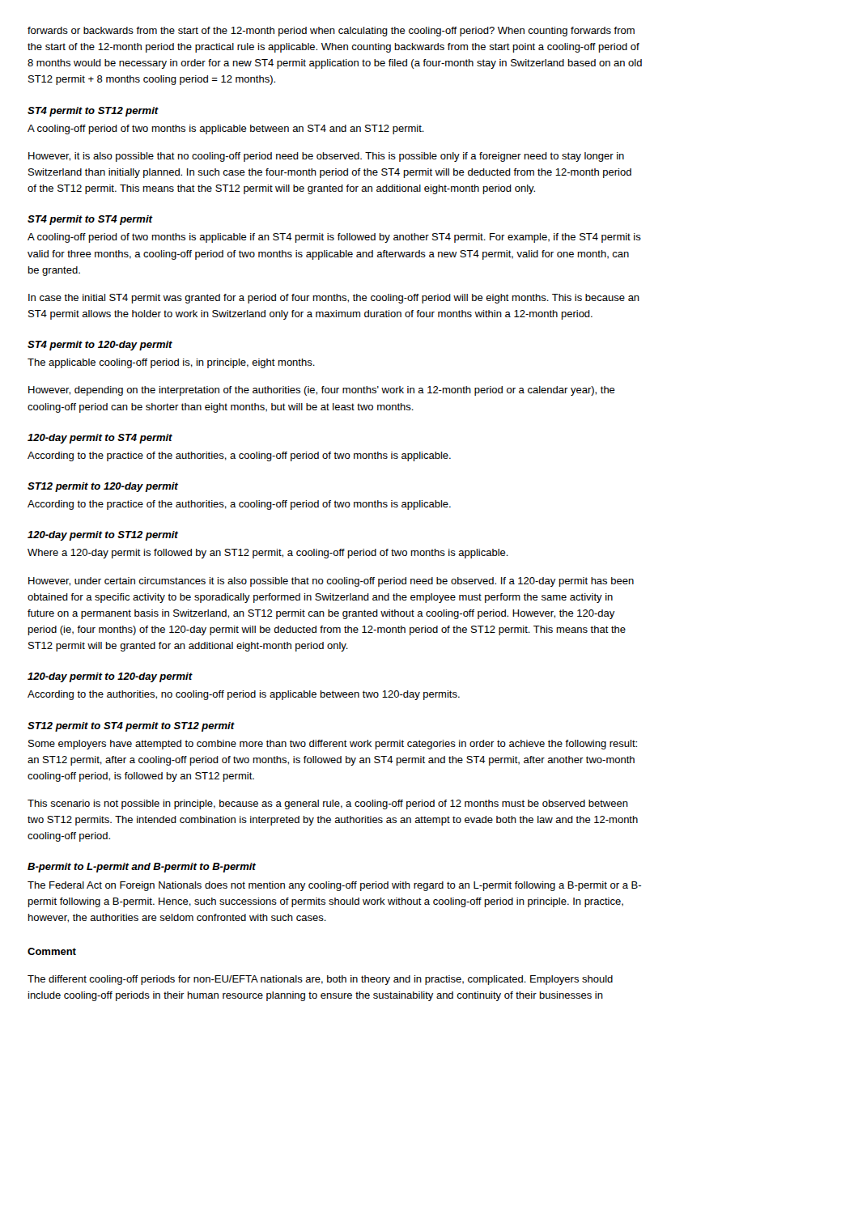forwards or backwards from the start of the 12-month period when calculating the cooling-off period? When counting forwards from the start of the 12-month period the practical rule is applicable. When counting backwards from the start point a cooling-off period of 8 months would be necessary in order for a new ST4 permit application to be filed (a four-month stay in Switzerland based on an old ST12 permit + 8 months cooling period = 12 months).
ST4 permit to ST12 permit
A cooling-off period of two months is applicable between an ST4 and an ST12 permit.
However, it is also possible that no cooling-off period need be observed. This is possible only if a foreigner need to stay longer in Switzerland than initially planned. In such case the four-month period of the ST4 permit will be deducted from the 12-month period of the ST12 permit. This means that the ST12 permit will be granted for an additional eight-month period only.
ST4 permit to ST4 permit
A cooling-off period of two months is applicable if an ST4 permit is followed by another ST4 permit. For example, if the ST4 permit is valid for three months, a cooling-off period of two months is applicable and afterwards a new ST4 permit, valid for one month, can be granted.
In case the initial ST4 permit was granted for a period of four months, the cooling-off period will be eight months. This is because an ST4 permit allows the holder to work in Switzerland only for a maximum duration of four months within a 12-month period.
ST4 permit to 120-day permit
The applicable cooling-off period is, in principle, eight months.
However, depending on the interpretation of the authorities (ie, four months' work in a 12-month period or a calendar year), the cooling-off period can be shorter than eight months, but will be at least two months.
120-day permit to ST4 permit
According to the practice of the authorities, a cooling-off period of two months is applicable.
ST12 permit to 120-day permit
According to the practice of the authorities, a cooling-off period of two months is applicable.
120-day permit to ST12 permit
Where a 120-day permit is followed by an ST12 permit, a cooling-off period of two months is applicable.
However, under certain circumstances it is also possible that no cooling-off period need be observed. If a 120-day permit has been obtained for a specific activity to be sporadically performed in Switzerland and the employee must perform the same activity in future on a permanent basis in Switzerland, an ST12 permit can be granted without a cooling-off period. However, the 120-day period (ie, four months) of the 120-day permit will be deducted from the 12-month period of the ST12 permit. This means that the ST12 permit will be granted for an additional eight-month period only.
120-day permit to 120-day permit
According to the authorities, no cooling-off period is applicable between two 120-day permits.
ST12 permit to ST4 permit to ST12 permit
Some employers have attempted to combine more than two different work permit categories in order to achieve the following result: an ST12 permit, after a cooling-off period of two months, is followed by an ST4 permit and the ST4 permit, after another two-month cooling-off period, is followed by an ST12 permit.
This scenario is not possible in principle, because as a general rule, a cooling-off period of 12 months must be observed between two ST12 permits. The intended combination is interpreted by the authorities as an attempt to evade both the law and the 12-month cooling-off period.
B-permit to L-permit and B-permit to B-permit
The Federal Act on Foreign Nationals does not mention any cooling-off period with regard to an L-permit following a B-permit or a B-permit following a B-permit. Hence, such successions of permits should work without a cooling-off period in principle. In practice, however, the authorities are seldom confronted with such cases.
Comment
The different cooling-off periods for non-EU/EFTA nationals are, both in theory and in practise, complicated. Employers should include cooling-off periods in their human resource planning to ensure the sustainability and continuity of their businesses in